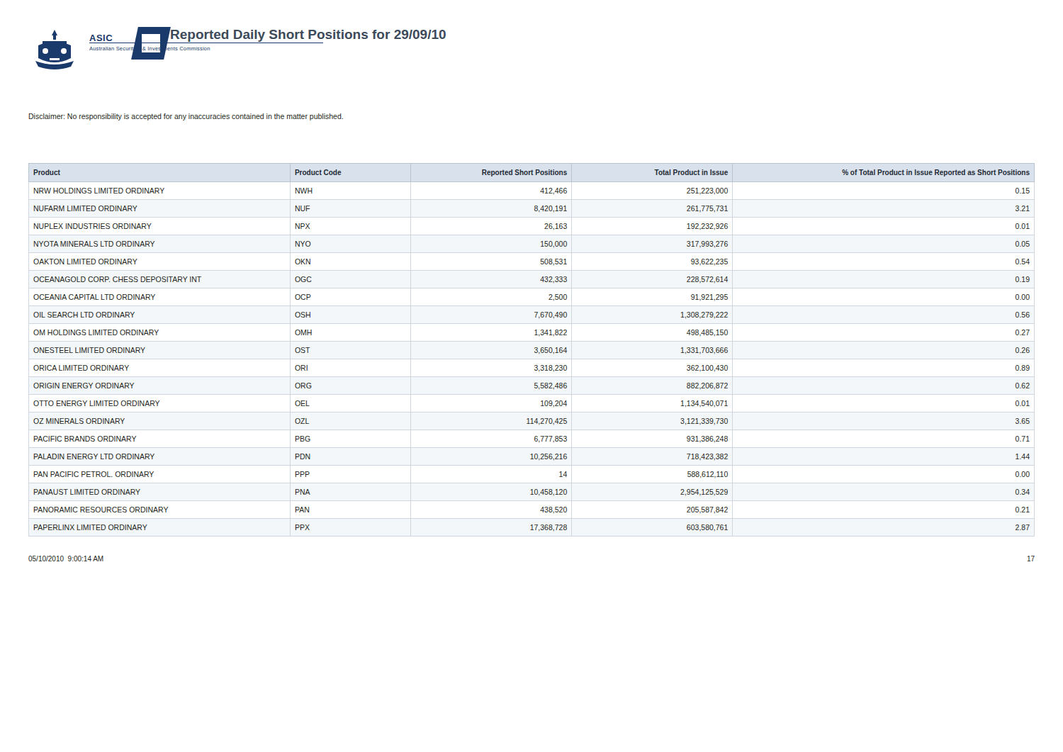ASIC
Australian Securities & Investments Commission
Reported Daily Short Positions for 29/09/10
Disclaimer: No responsibility is accepted for any inaccuracies contained in the matter published.
| Product | Product Code | Reported Short Positions | Total Product in Issue | % of Total Product in Issue Reported as Short Positions |
| --- | --- | --- | --- | --- |
| NRW HOLDINGS LIMITED ORDINARY | NWH | 412,466 | 251,223,000 | 0.15 |
| NUFARM LIMITED ORDINARY | NUF | 8,420,191 | 261,775,731 | 3.21 |
| NUPLEX INDUSTRIES ORDINARY | NPX | 26,163 | 192,232,926 | 0.01 |
| NYOTA MINERALS LTD ORDINARY | NYO | 150,000 | 317,993,276 | 0.05 |
| OAKTON LIMITED ORDINARY | OKN | 508,531 | 93,622,235 | 0.54 |
| OCEANAGOLD CORP. CHESS DEPOSITARY INT | OGC | 432,333 | 228,572,614 | 0.19 |
| OCEANIA CAPITAL LTD ORDINARY | OCP | 2,500 | 91,921,295 | 0.00 |
| OIL SEARCH LTD ORDINARY | OSH | 7,670,490 | 1,308,279,222 | 0.56 |
| OM HOLDINGS LIMITED ORDINARY | OMH | 1,341,822 | 498,485,150 | 0.27 |
| ONESTEEL LIMITED ORDINARY | OST | 3,650,164 | 1,331,703,666 | 0.26 |
| ORICA LIMITED ORDINARY | ORI | 3,318,230 | 362,100,430 | 0.89 |
| ORIGIN ENERGY ORDINARY | ORG | 5,582,486 | 882,206,872 | 0.62 |
| OTTO ENERGY LIMITED ORDINARY | OEL | 109,204 | 1,134,540,071 | 0.01 |
| OZ MINERALS ORDINARY | OZL | 114,270,425 | 3,121,339,730 | 3.65 |
| PACIFIC BRANDS ORDINARY | PBG | 6,777,853 | 931,386,248 | 0.71 |
| PALADIN ENERGY LTD ORDINARY | PDN | 10,256,216 | 718,423,382 | 1.44 |
| PAN PACIFIC PETROL. ORDINARY | PPP | 14 | 588,612,110 | 0.00 |
| PANAUST LIMITED ORDINARY | PNA | 10,458,120 | 2,954,125,529 | 0.34 |
| PANORAMIC RESOURCES ORDINARY | PAN | 438,520 | 205,587,842 | 0.21 |
| PAPERLINX LIMITED ORDINARY | PPX | 17,368,728 | 603,580,761 | 2.87 |
05/10/2010 9:00:14 AM
17